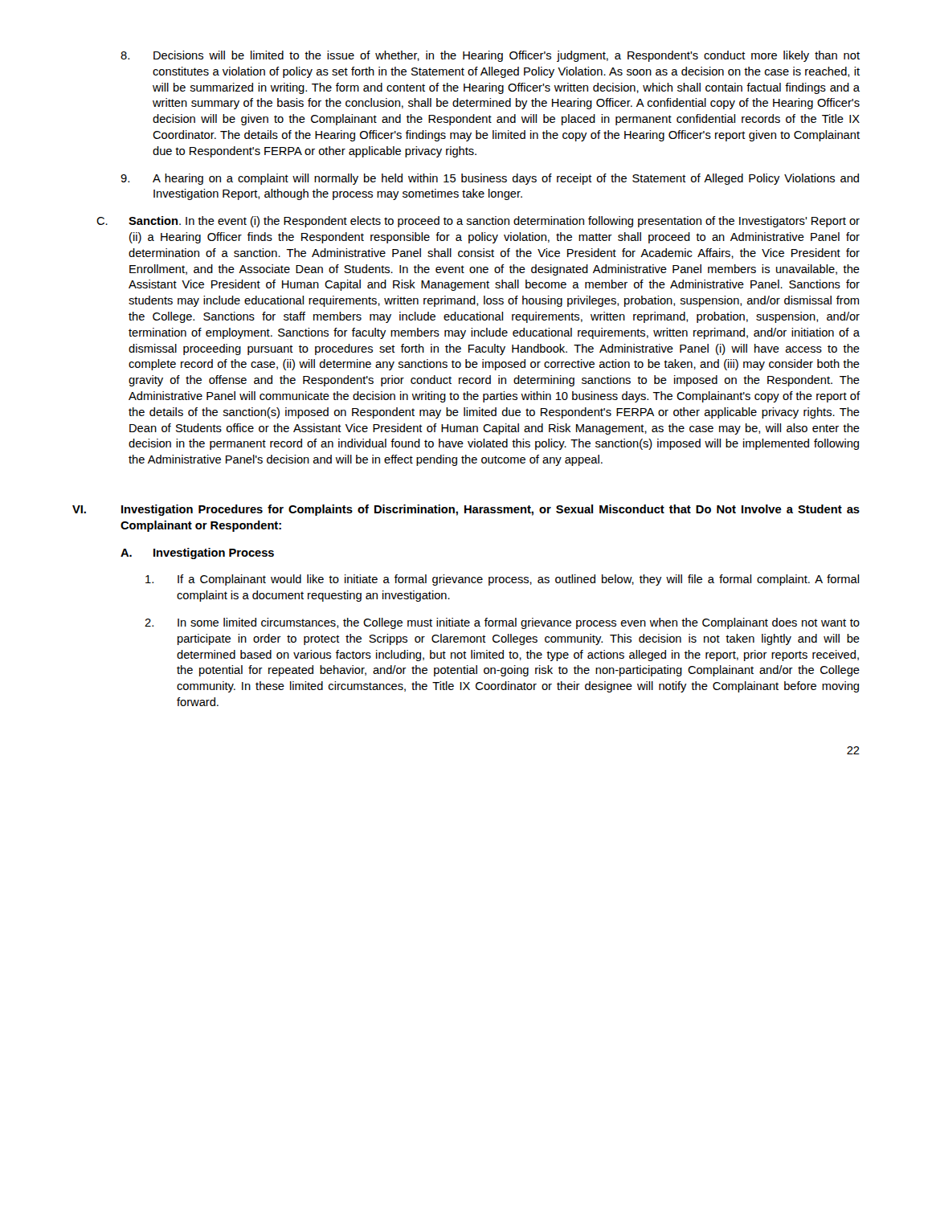8.
Decisions will be limited to the issue of whether, in the Hearing Officer's judgment, a Respondent's conduct more likely than not constitutes a violation of policy as set forth in the Statement of Alleged Policy Violation. As soon as a decision on the case is reached, it will be summarized in writing. The form and content of the Hearing Officer's written decision, which shall contain factual findings and a written summary of the basis for the conclusion, shall be determined by the Hearing Officer. A confidential copy of the Hearing Officer's decision will be given to the Complainant and the Respondent and will be placed in permanent confidential records of the Title IX Coordinator. The details of the Hearing Officer's findings may be limited in the copy of the Hearing Officer's report given to Complainant due to Respondent's FERPA or other applicable privacy rights.
9.
A hearing on a complaint will normally be held within 15 business days of receipt of the Statement of Alleged Policy Violations and Investigation Report, although the process may sometimes take longer.
C.
Sanction. In the event (i) the Respondent elects to proceed to a sanction determination following presentation of the Investigators' Report or (ii) a Hearing Officer finds the Respondent responsible for a policy violation, the matter shall proceed to an Administrative Panel for determination of a sanction. The Administrative Panel shall consist of the Vice President for Academic Affairs, the Vice President for Enrollment, and the Associate Dean of Students. In the event one of the designated Administrative Panel members is unavailable, the Assistant Vice President of Human Capital and Risk Management shall become a member of the Administrative Panel. Sanctions for students may include educational requirements, written reprimand, loss of housing privileges, probation, suspension, and/or dismissal from the College. Sanctions for staff members may include educational requirements, written reprimand, probation, suspension, and/or termination of employment. Sanctions for faculty members may include educational requirements, written reprimand, and/or initiation of a dismissal proceeding pursuant to procedures set forth in the Faculty Handbook. The Administrative Panel (i) will have access to the complete record of the case, (ii) will determine any sanctions to be imposed or corrective action to be taken, and (iii) may consider both the gravity of the offense and the Respondent's prior conduct record in determining sanctions to be imposed on the Respondent. The Administrative Panel will communicate the decision in writing to the parties within 10 business days. The Complainant's copy of the report of the details of the sanction(s) imposed on Respondent may be limited due to Respondent's FERPA or other applicable privacy rights. The Dean of Students office or the Assistant Vice President of Human Capital and Risk Management, as the case may be, will also enter the decision in the permanent record of an individual found to have violated this policy. The sanction(s) imposed will be implemented following the Administrative Panel's decision and will be in effect pending the outcome of any appeal.
VI.
Investigation Procedures for Complaints of Discrimination, Harassment, or Sexual Misconduct that Do Not Involve a Student as Complainant or Respondent:
A.
Investigation Process
1.
If a Complainant would like to initiate a formal grievance process, as outlined below, they will file a formal complaint. A formal complaint is a document requesting an investigation.
2.
In some limited circumstances, the College must initiate a formal grievance process even when the Complainant does not want to participate in order to protect the Scripps or Claremont Colleges community. This decision is not taken lightly and will be determined based on various factors including, but not limited to, the type of actions alleged in the report, prior reports received, the potential for repeated behavior, and/or the potential on-going risk to the non-participating Complainant and/or the College community. In these limited circumstances, the Title IX Coordinator or their designee will notify the Complainant before moving forward.
22